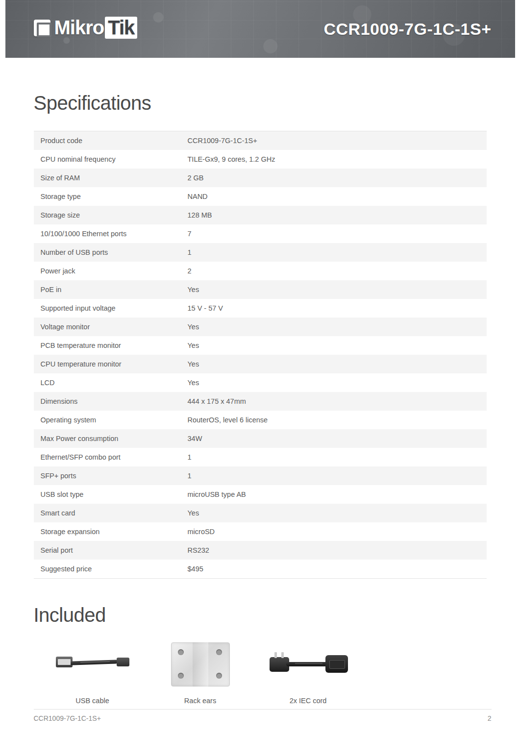MikroTik
CCR1009-7G-1C-1S+
Specifications
| Product code | CCR1009-7G-1C-1S+ |
| CPU nominal frequency | TILE-Gx9, 9 cores, 1.2 GHz |
| Size of RAM | 2 GB |
| Storage type | NAND |
| Storage size | 128 MB |
| 10/100/1000 Ethernet ports | 7 |
| Number of USB ports | 1 |
| Power jack | 2 |
| PoE in | Yes |
| Supported input voltage | 15 V - 57 V |
| Voltage monitor | Yes |
| PCB temperature monitor | Yes |
| CPU temperature monitor | Yes |
| LCD | Yes |
| Dimensions | 444 x 175 x 47mm |
| Operating system | RouterOS, level 6 license |
| Max Power consumption | 34W |
| Ethernet/SFP combo port | 1 |
| SFP+ ports | 1 |
| USB slot type | microUSB type AB |
| Smart card | Yes |
| Storage expansion | microSD |
| Serial port | RS232 |
| Suggested price | $495 |
Included
USB cable
Rack ears
2x IEC cord
CCR1009-7G-1C-1S+ 2